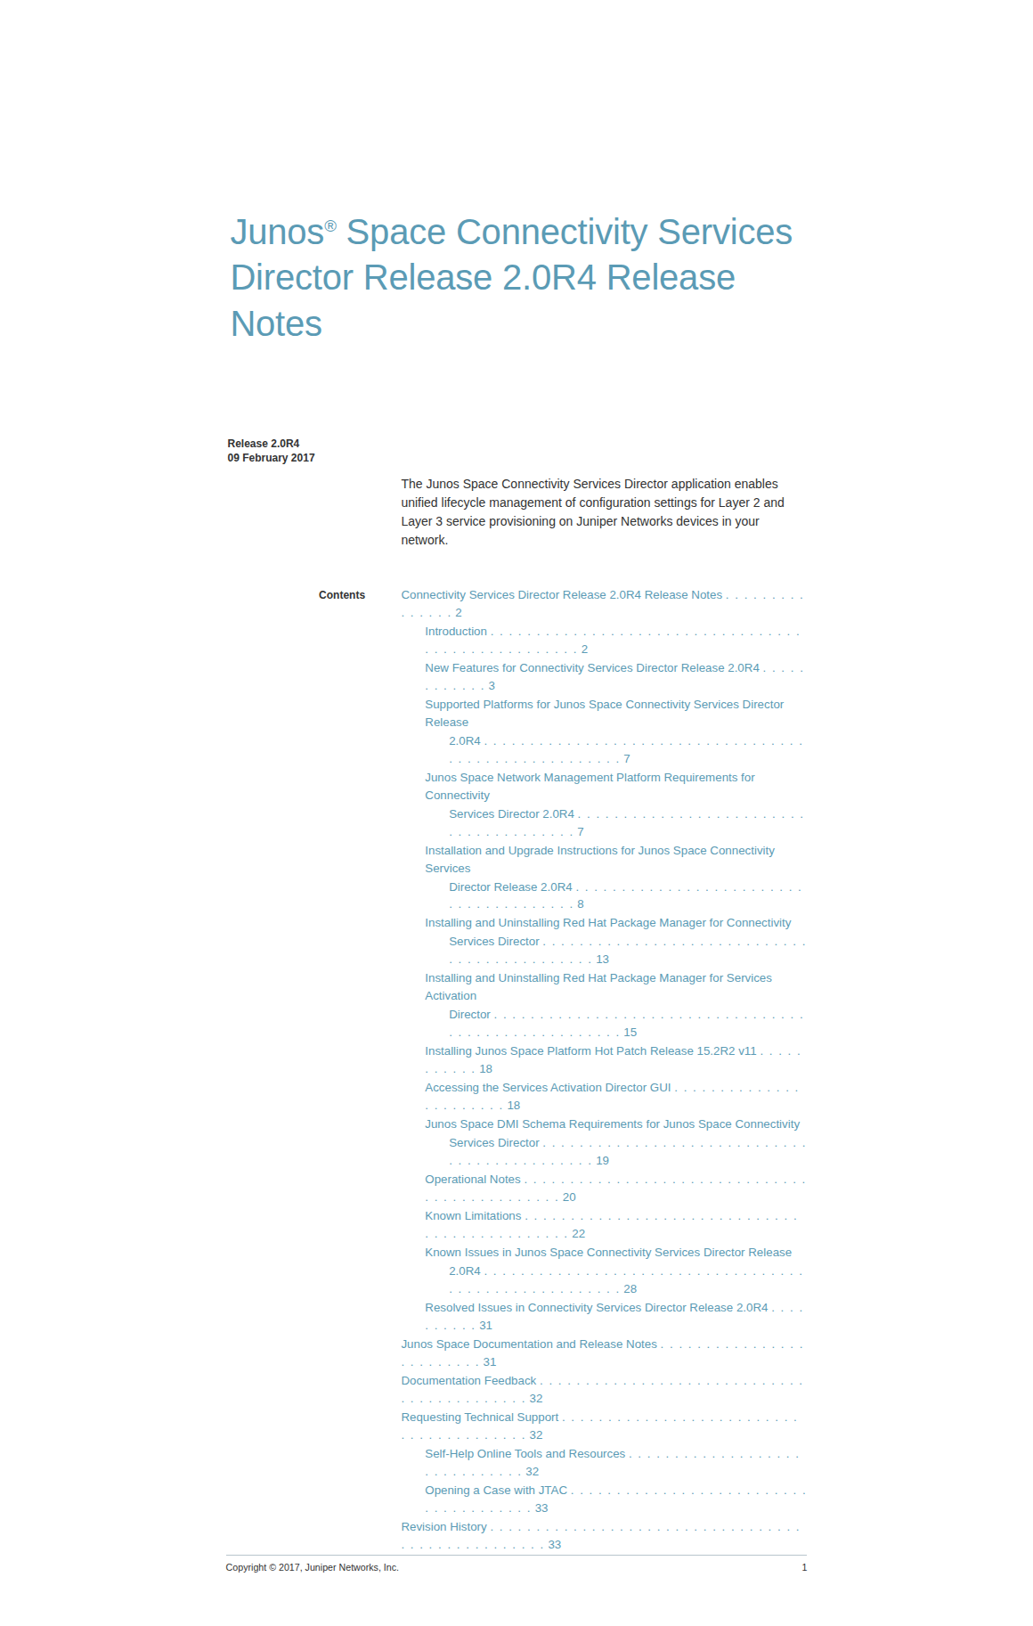Junos® Space Connectivity Services
Director Release 2.0R4 Release Notes
Release 2.0R4
09 February 2017
The Junos Space Connectivity Services Director application enables unified lifecycle management of configuration settings for Layer 2 and Layer 3 service provisioning on Juniper Networks devices in your network.
Contents
Connectivity Services Director Release 2.0R4 Release Notes . . . . . . . . . . . . . . . 2
Introduction . . . . . . . . . . . . . . . . . . . . . . . . . . . . . . . . . . . . . . . . . . . . . . . . . . . 2
New Features for Connectivity Services Director Release 2.0R4 . . . . . . . . . . . . 3
Supported Platforms for Junos Space Connectivity Services Director Release
2.0R4 . . . . . . . . . . . . . . . . . . . . . . . . . . . . . . . . . . . . . . . . . . . . . . . . . . . . . . 7
Junos Space Network Management Platform Requirements for Connectivity
Services Director 2.0R4 . . . . . . . . . . . . . . . . . . . . . . . . . . . . . . . . . . . . . . . 7
Installation and Upgrade Instructions for Junos Space Connectivity Services
Director Release 2.0R4 . . . . . . . . . . . . . . . . . . . . . . . . . . . . . . . . . . . . . . . 8
Installing and Uninstalling Red Hat Package Manager for Connectivity
Services Director . . . . . . . . . . . . . . . . . . . . . . . . . . . . . . . . . . . . . . . . . . . . . 13
Installing and Uninstalling Red Hat Package Manager for Services Activation
Director . . . . . . . . . . . . . . . . . . . . . . . . . . . . . . . . . . . . . . . . . . . . . . . . . . . . . 15
Installing Junos Space Platform Hot Patch Release 15.2R2 v11 . . . . . . . . . . . 18
Accessing the Services Activation Director GUI . . . . . . . . . . . . . . . . . . . . . . . 18
Junos Space DMI Schema Requirements for Junos Space Connectivity
Services Director . . . . . . . . . . . . . . . . . . . . . . . . . . . . . . . . . . . . . . . . . . . . . 19
Operational Notes . . . . . . . . . . . . . . . . . . . . . . . . . . . . . . . . . . . . . . . . . . . . . . 20
Known Limitations . . . . . . . . . . . . . . . . . . . . . . . . . . . . . . . . . . . . . . . . . . . . . . 22
Known Issues in Junos Space Connectivity Services Director Release
2.0R4 . . . . . . . . . . . . . . . . . . . . . . . . . . . . . . . . . . . . . . . . . . . . . . . . . . . . . . 28
Resolved Issues in Connectivity Services Director Release 2.0R4 . . . . . . . . . . 31
Junos Space Documentation and Release Notes . . . . . . . . . . . . . . . . . . . . . . . . . 31
Documentation Feedback . . . . . . . . . . . . . . . . . . . . . . . . . . . . . . . . . . . . . . . . . . . 32
Requesting Technical Support . . . . . . . . . . . . . . . . . . . . . . . . . . . . . . . . . . . . . . . . 32
Self-Help Online Tools and Resources . . . . . . . . . . . . . . . . . . . . . . . . . . . . . . 32
Opening a Case with JTAC . . . . . . . . . . . . . . . . . . . . . . . . . . . . . . . . . . . . . . 33
Revision History . . . . . . . . . . . . . . . . . . . . . . . . . . . . . . . . . . . . . . . . . . . . . . . . . . 33
Copyright © 2017, Juniper Networks, Inc.
1